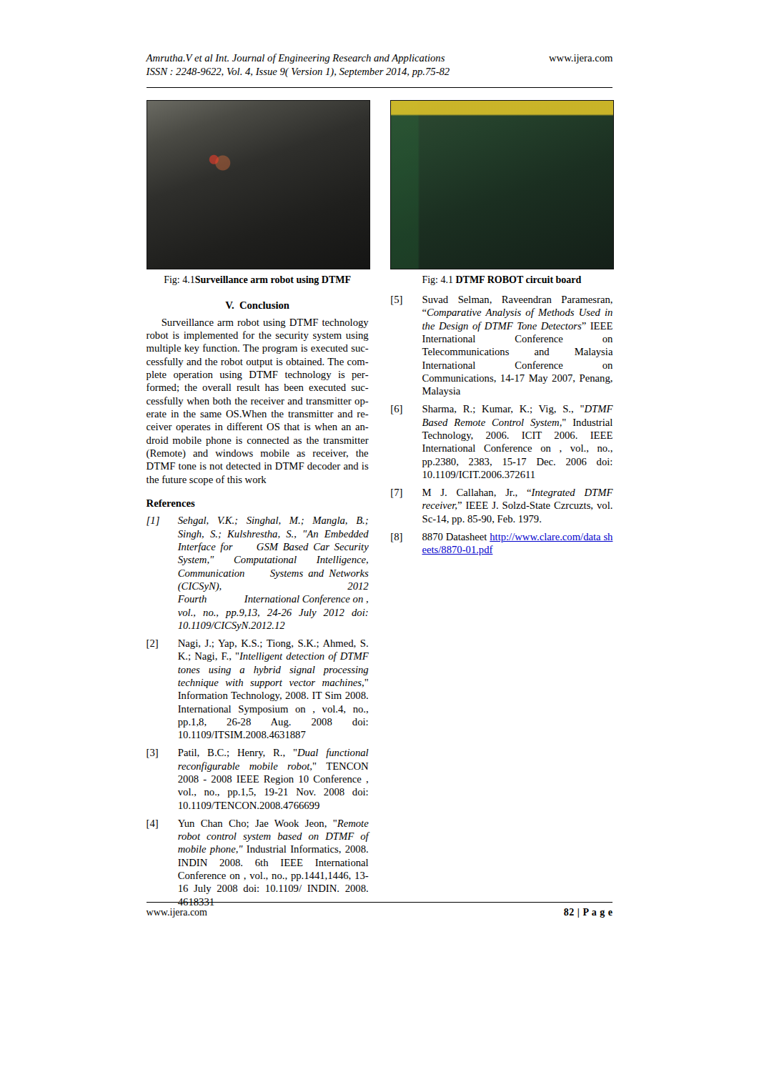Amrutha.V et al Int. Journal of Engineering Research and Applications www.ijera.com
ISSN : 2248-9622, Vol. 4, Issue 9( Version 1), September 2014, pp.75-82
Fig: 4.1 Surveillance arm robot using DTMF
V. Conclusion
Surveillance arm robot using DTMF technology robot is implemented for the security system using multiple key function. The program is executed successfully and the robot output is obtained. The complete operation using DTMF technology is performed; the overall result has been executed successfully when both the receiver and transmitter operate in the same OS.When the transmitter and receiver operates in different OS that is when an android mobile phone is connected as the transmitter (Remote) and windows mobile as receiver, the DTMF tone is not detected in DTMF decoder and is the future scope of this work
References
[1] Sehgal, V.K.; Singhal, M.; Mangla, B.; Singh, S.; Kulshrestha, S., "An Embedded Interface for GSM Based Car Security System," Computational Intelligence, Communication Systems and Networks (CICSyN), 2012 Fourth International Conference on , vol., no., pp.9,13, 24-26 July 2012 doi: 10.1109/CICSyN.2012.12
[2] Nagi, J.; Yap, K.S.; Tiong, S.K.; Ahmed, S. K.; Nagi, F., "Intelligent detection of DTMF tones using a hybrid signal processing technique with support vector machines," Information Technology, 2008. IT Sim 2008. International Symposium on , vol.4, no., pp.1,8, 26-28 Aug. 2008 doi: 10.1109/ITSIM.2008.4631887
[3] Patil, B.C.; Henry, R., "Dual functional reconfigurable mobile robot," TENCON 2008 - 2008 IEEE Region 10 Conference , vol., no., pp.1,5, 19-21 Nov. 2008 doi: 10.1109/TENCON.2008.4766699
[4] Yun Chan Cho; Jae Wook Jeon, "Remote robot control system based on DTMF of mobile phone," Industrial Informatics, 2008. INDIN 2008. 6th IEEE International Conference on , vol., no., pp.1441,1446, 13-16 July 2008 doi: 10.1109/ INDIN. 2008. 4618331
Fig: 4.1 DTMF ROBOT circuit board
[5] Suvad Selman, Raveendran Paramesran, “Comparative Analysis of Methods Used in the Design of DTMF Tone Detectors” IEEE International Conference on Telecommunications and Malaysia International Conference on Communications, 14-17 May 2007, Penang, Malaysia
[6] Sharma, R.; Kumar, K.; Vig, S., "DTMF Based Remote Control System," Industrial Technology, 2006. ICIT 2006. IEEE International Conference on , vol., no., pp.2380, 2383, 15-17 Dec. 2006 doi: 10.1109/ICIT.2006.372611
[7] M J. Callahan, Jr., “Integrated DTMF receiver,” IEEE J. Solzd-State Czrcuzts, vol. Sc-14, pp. 85-90, Feb. 1979.
[8] 8870 Datasheet http://www.clare.com/data sheets/8870-01.pdf
www.ijera.com 82 | P a g e